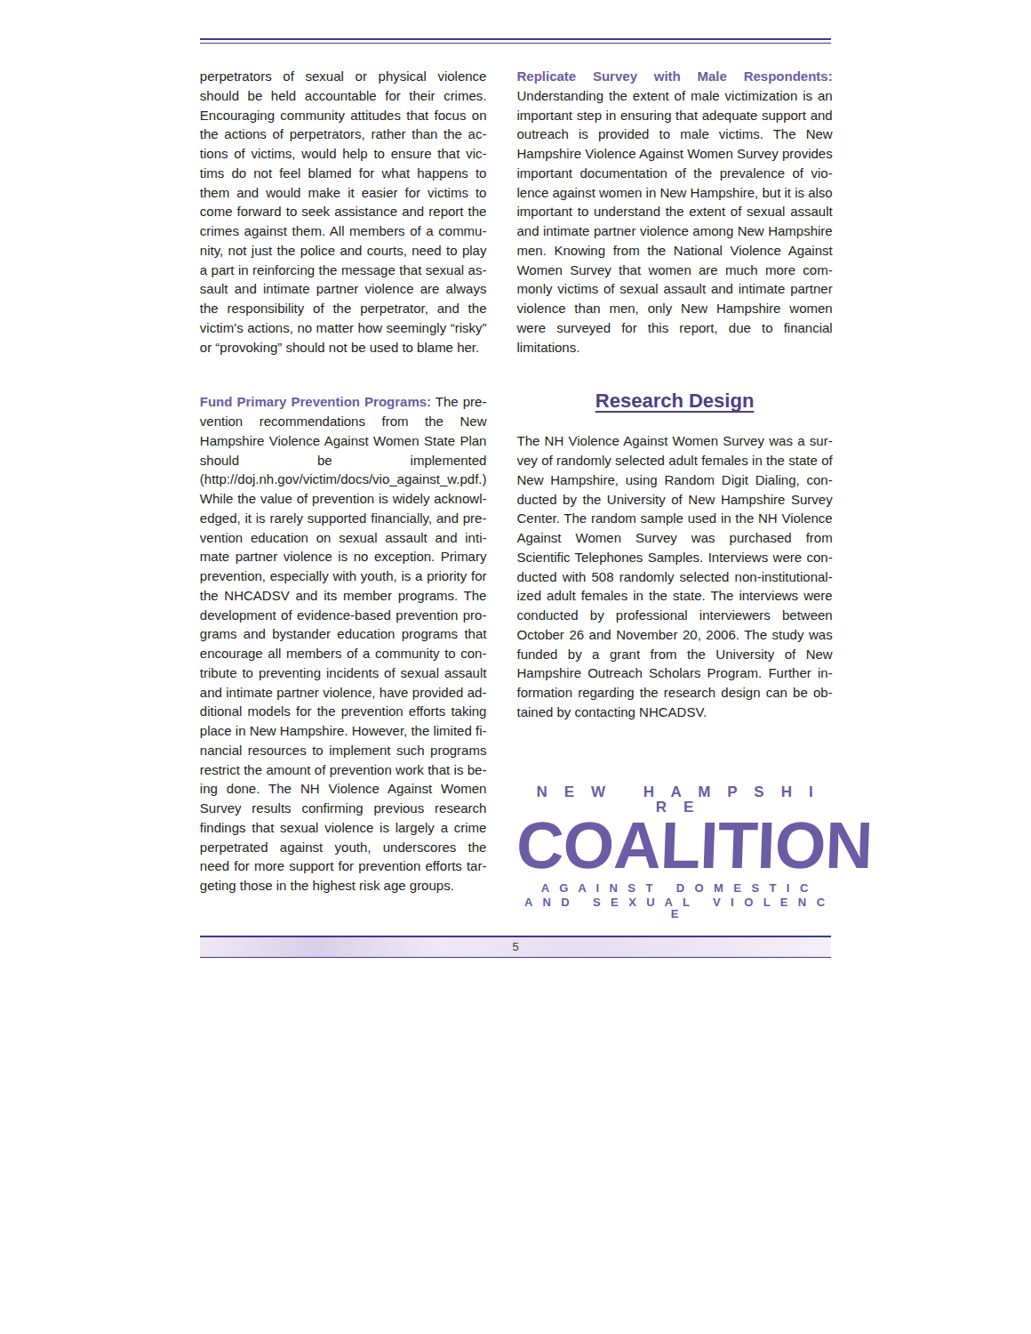perpetrators of sexual or physical violence should be held accountable for their crimes. Encouraging community attitudes that focus on the actions of perpetrators, rather than the actions of victims, would help to ensure that victims do not feel blamed for what happens to them and would make it easier for victims to come forward to seek assistance and report the crimes against them. All members of a community, not just the police and courts, need to play a part in reinforcing the message that sexual assault and intimate partner violence are always the responsibility of the perpetrator, and the victim’s actions, no matter how seemingly “risky” or “provoking” should not be used to blame her.
Fund Primary Prevention Programs: The prevention recommendations from the New Hampshire Violence Against Women State Plan should be implemented (http://doj.nh.gov/victim/docs/vio_against_w.pdf.) While the value of prevention is widely acknowledged, it is rarely supported financially, and prevention education on sexual assault and intimate partner violence is no exception. Primary prevention, especially with youth, is a priority for the NHCADSV and its member programs. The development of evidence-based prevention programs and bystander education programs that encourage all members of a community to contribute to preventing incidents of sexual assault and intimate partner violence, have provided additional models for the prevention efforts taking place in New Hampshire. However, the limited financial resources to implement such programs restrict the amount of prevention work that is being done. The NH Violence Against Women Survey results confirming previous research findings that sexual violence is largely a crime perpetrated against youth, underscores the need for more support for prevention efforts targeting those in the highest risk age groups.
Replicate Survey with Male Respondents: Understanding the extent of male victimization is an important step in ensuring that adequate support and outreach is provided to male victims. The New Hampshire Violence Against Women Survey provides important documentation of the prevalence of violence against women in New Hampshire, but it is also important to understand the extent of sexual assault and intimate partner violence among New Hampshire men. Knowing from the National Violence Against Women Survey that women are much more commonly victims of sexual assault and intimate partner violence than men, only New Hampshire women were surveyed for this report, due to financial limitations.
Research Design
The NH Violence Against Women Survey was a survey of randomly selected adult females in the state of New Hampshire, using Random Digit Dialing, conducted by the University of New Hampshire Survey Center. The random sample used in the NH Violence Against Women Survey was purchased from Scientific Telephones Samples. Interviews were conducted with 508 randomly selected non-institutionalized adult females in the state. The interviews were conducted by professional interviewers between October 26 and November 20, 2006. The study was funded by a grant from the University of New Hampshire Outreach Scholars Program. Further information regarding the research design can be obtained by contacting NHCADSV.
N E W H A M P S H I R E
COALITION
A G A I N S T D O M E S T I C
A N D S E X U A L V I O L E N C E
5